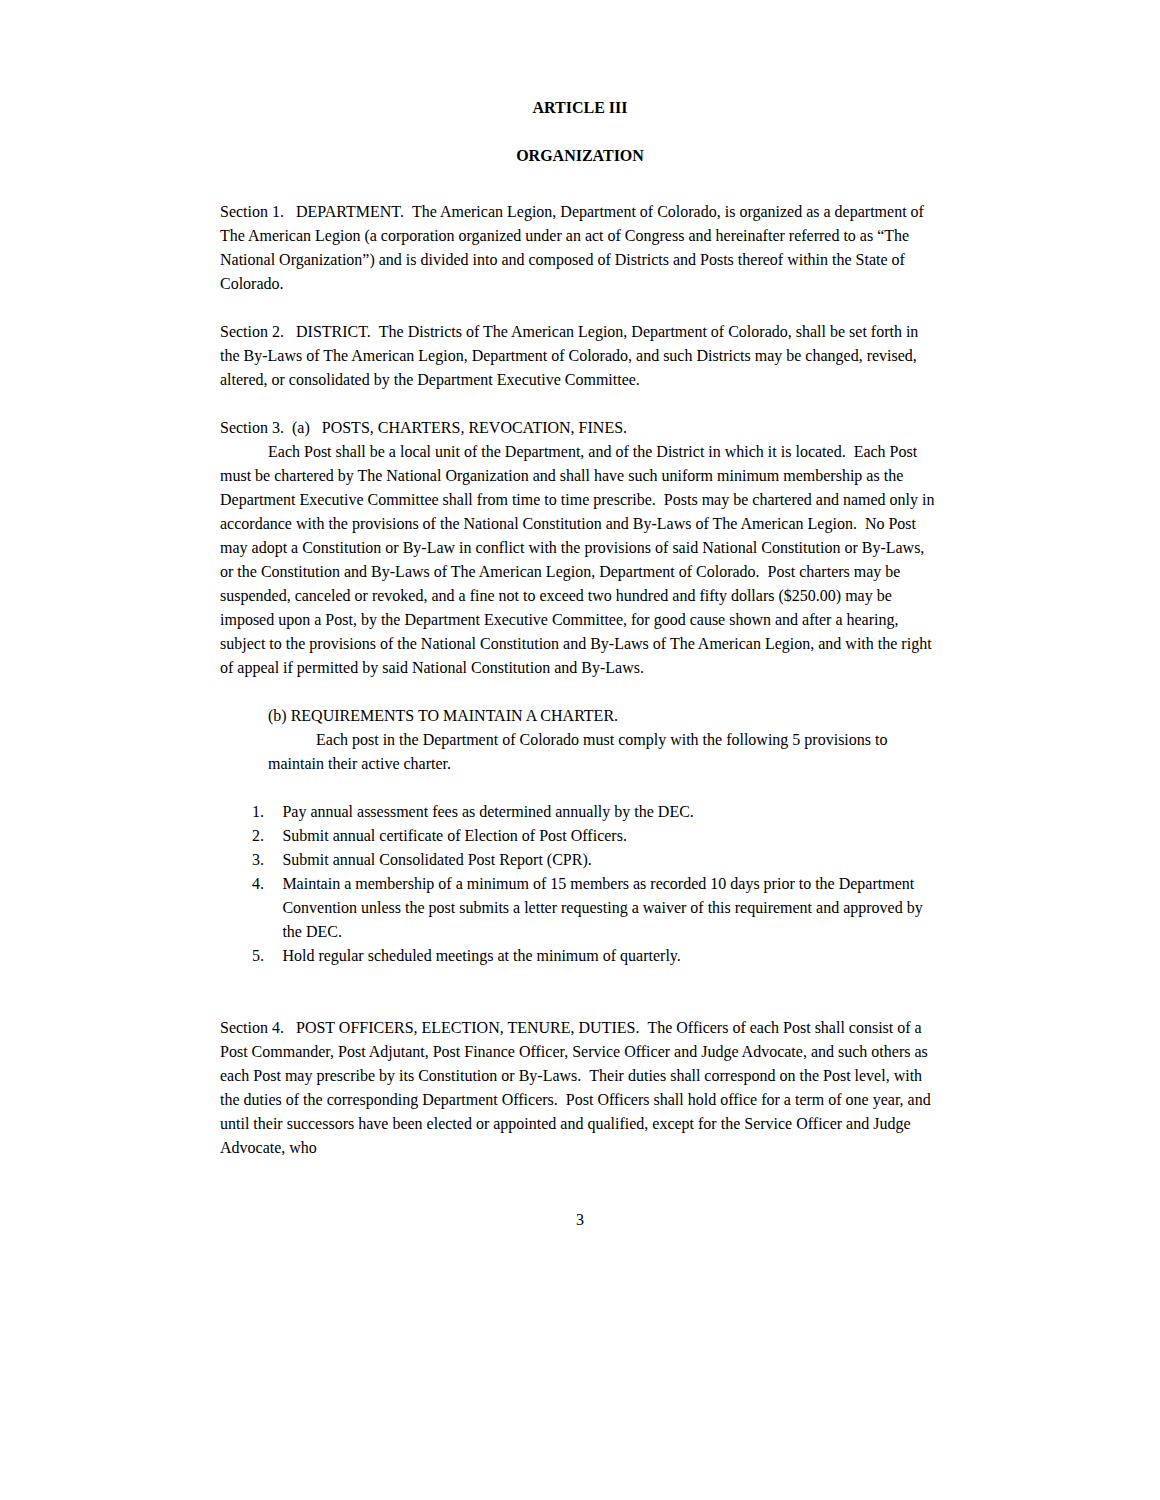ARTICLE III
ORGANIZATION
Section 1. DEPARTMENT. The American Legion, Department of Colorado, is organized as a department of The American Legion (a corporation organized under an act of Congress and hereinafter referred to as “The National Organization”) and is divided into and composed of Districts and Posts thereof within the State of Colorado.
Section 2. DISTRICT. The Districts of The American Legion, Department of Colorado, shall be set forth in the By-Laws of The American Legion, Department of Colorado, and such Districts may be changed, revised, altered, or consolidated by the Department Executive Committee.
Section 3. (a) POSTS, CHARTERS, REVOCATION, FINES.
Each Post shall be a local unit of the Department, and of the District in which it is located. Each Post must be chartered by The National Organization and shall have such uniform minimum membership as the Department Executive Committee shall from time to time prescribe. Posts may be chartered and named only in accordance with the provisions of the National Constitution and By-Laws of The American Legion. No Post may adopt a Constitution or By-Law in conflict with the provisions of said National Constitution or By-Laws, or the Constitution and By-Laws of The American Legion, Department of Colorado. Post charters may be suspended, canceled or revoked, and a fine not to exceed two hundred and fifty dollars ($250.00) may be imposed upon a Post, by the Department Executive Committee, for good cause shown and after a hearing, subject to the provisions of the National Constitution and By-Laws of The American Legion, and with the right of appeal if permitted by said National Constitution and By-Laws.
(b) REQUIREMENTS TO MAINTAIN A CHARTER.
Each post in the Department of Colorado must comply with the following 5 provisions to maintain their active charter.
Pay annual assessment fees as determined annually by the DEC.
Submit annual certificate of Election of Post Officers.
Submit annual Consolidated Post Report (CPR).
Maintain a membership of a minimum of 15 members as recorded 10 days prior to the Department Convention unless the post submits a letter requesting a waiver of this requirement and approved by the DEC.
Hold regular scheduled meetings at the minimum of quarterly.
Section 4. POST OFFICERS, ELECTION, TENURE, DUTIES. The Officers of each Post shall consist of a Post Commander, Post Adjutant, Post Finance Officer, Service Officer and Judge Advocate, and such others as each Post may prescribe by its Constitution or By-Laws. Their duties shall correspond on the Post level, with the duties of the corresponding Department Officers. Post Officers shall hold office for a term of one year, and until their successors have been elected or appointed and qualified, except for the Service Officer and Judge Advocate, who
3